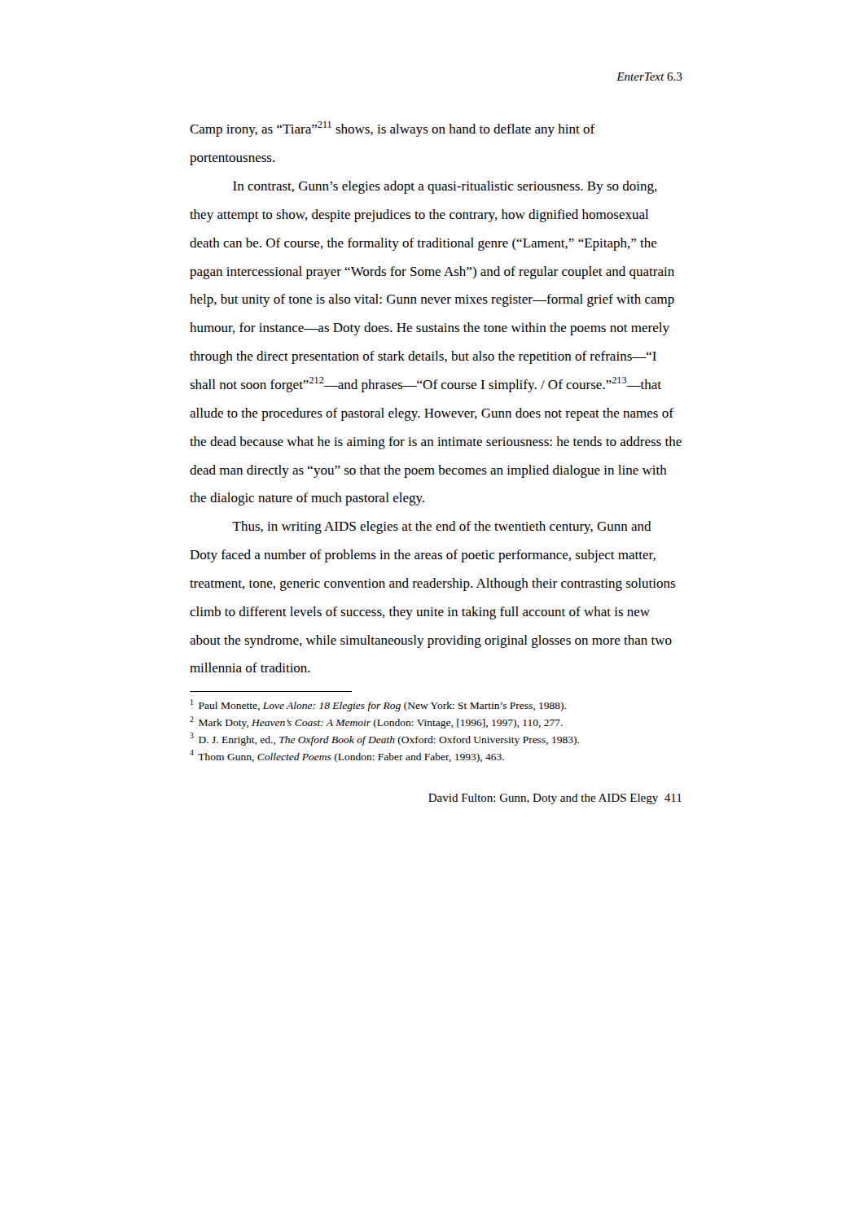EnterText 6.3
Camp irony, as “Tiara”211 shows, is always on hand to deflate any hint of portentousness.
In contrast, Gunn’s elegies adopt a quasi-ritualistic seriousness. By so doing, they attempt to show, despite prejudices to the contrary, how dignified homosexual death can be. Of course, the formality of traditional genre (“Lament,” “Epitaph,” the pagan intercessional prayer “Words for Some Ash”) and of regular couplet and quatrain help, but unity of tone is also vital: Gunn never mixes register—formal grief with camp humour, for instance—as Doty does. He sustains the tone within the poems not merely through the direct presentation of stark details, but also the repetition of refrains—“I shall not soon forget”212—and phrases—“Of course I simplify. / Of course.”213—that allude to the procedures of pastoral elegy. However, Gunn does not repeat the names of the dead because what he is aiming for is an intimate seriousness: he tends to address the dead man directly as “you” so that the poem becomes an implied dialogue in line with the dialogic nature of much pastoral elegy.
Thus, in writing AIDS elegies at the end of the twentieth century, Gunn and Doty faced a number of problems in the areas of poetic performance, subject matter, treatment, tone, generic convention and readership. Although their contrasting solutions climb to different levels of success, they unite in taking full account of what is new about the syndrome, while simultaneously providing original glosses on more than two millennia of tradition.
1 Paul Monette, Love Alone: 18 Elegies for Rog (New York: St Martin’s Press, 1988).
2 Mark Doty, Heaven’s Coast: A Memoir (London: Vintage, [1996], 1997), 110, 277.
3 D. J. Enright, ed., The Oxford Book of Death (Oxford: Oxford University Press, 1983).
4 Thom Gunn, Collected Poems (London: Faber and Faber, 1993), 463.
David Fulton: Gunn, Doty and the AIDS Elegy 411